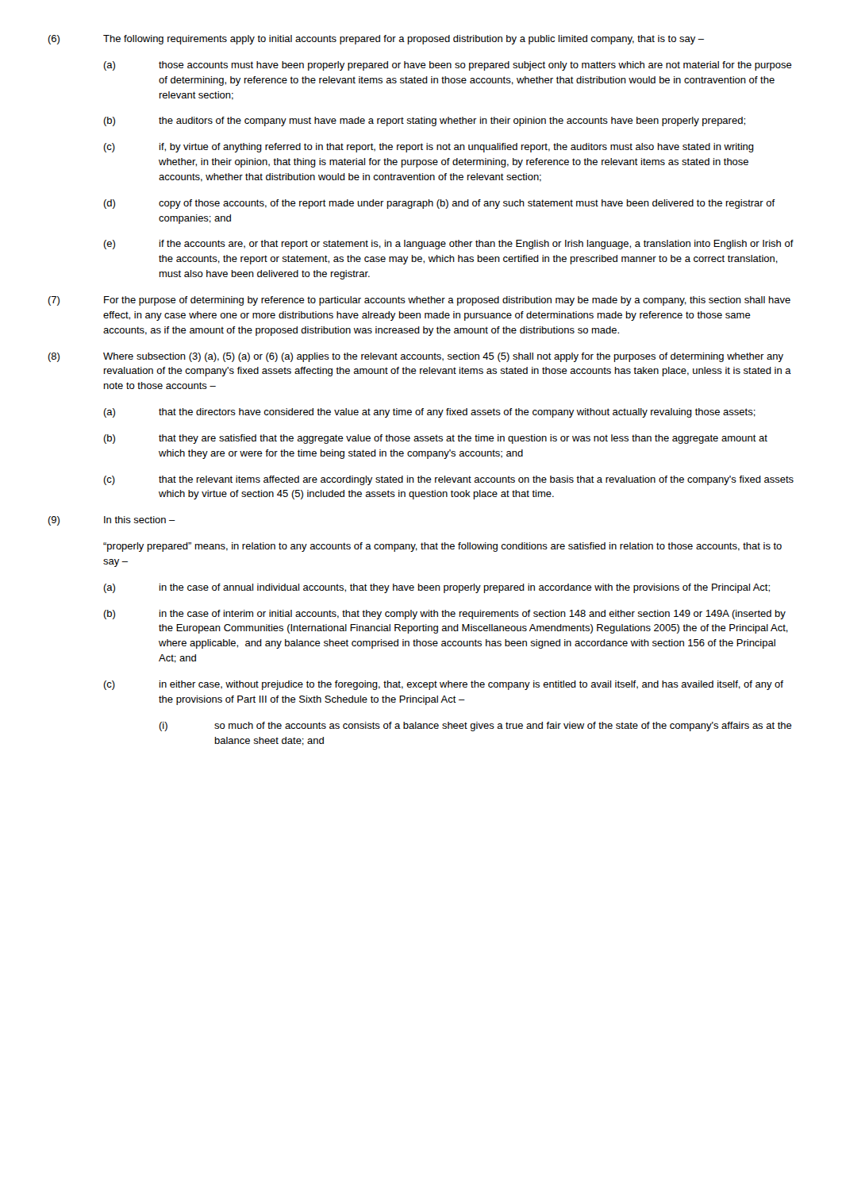(6)
The following requirements apply to initial accounts prepared for a proposed distribution by a public limited company, that is to say –
(a)
those accounts must have been properly prepared or have been so prepared subject only to matters which are not material for the purpose of determining, by reference to the relevant items as stated in those accounts, whether that distribution would be in contravention of the relevant section;
(b)
the auditors of the company must have made a report stating whether in their opinion the accounts have been properly prepared;
(c)
if, by virtue of anything referred to in that report, the report is not an unqualified report, the auditors must also have stated in writing whether, in their opinion, that thing is material for the purpose of determining, by reference to the relevant items as stated in those accounts, whether that distribution would be in contravention of the relevant section;
(d)
copy of those accounts, of the report made under paragraph (b) and of any such statement must have been delivered to the registrar of companies; and
(e)
if the accounts are, or that report or statement is, in a language other than the English or Irish language, a translation into English or Irish of the accounts, the report or statement, as the case may be, which has been certified in the prescribed manner to be a correct translation, must also have been delivered to the registrar.
(7)
For the purpose of determining by reference to particular accounts whether a proposed distribution may be made by a company, this section shall have effect, in any case where one or more distributions have already been made in pursuance of determinations made by reference to those same accounts, as if the amount of the proposed distribution was increased by the amount of the distributions so made.
(8)
Where subsection (3) (a), (5) (a) or (6) (a) applies to the relevant accounts, section 45 (5) shall not apply for the purposes of determining whether any revaluation of the company's fixed assets affecting the amount of the relevant items as stated in those accounts has taken place, unless it is stated in a note to those accounts –
(a)
that the directors have considered the value at any time of any fixed assets of the company without actually revaluing those assets;
(b)
that they are satisfied that the aggregate value of those assets at the time in question is or was not less than the aggregate amount at which they are or were for the time being stated in the company's accounts; and
(c)
that the relevant items affected are accordingly stated in the relevant accounts on the basis that a revaluation of the company's fixed assets which by virtue of section 45 (5) included the assets in question took place at that time.
(9)
In this section –
“properly prepared” means, in relation to any accounts of a company, that the following conditions are satisfied in relation to those accounts, that is to say –
(a)
in the case of annual individual accounts, that they have been properly prepared in accordance with the provisions of the Principal Act;
(b)
in the case of interim or initial accounts, that they comply with the requirements of section 148 and either section 149 or 149A (inserted by the European Communities (International Financial Reporting and Miscellaneous Amendments) Regulations 2005) the of the Principal Act, where applicable, and any balance sheet comprised in those accounts has been signed in accordance with section 156 of the Principal Act; and
(c)
in either case, without prejudice to the foregoing, that, except where the company is entitled to avail itself, and has availed itself, of any of the provisions of Part III of the Sixth Schedule to the Principal Act –
(i)
so much of the accounts as consists of a balance sheet gives a true and fair view of the state of the company's affairs as at the balance sheet date; and